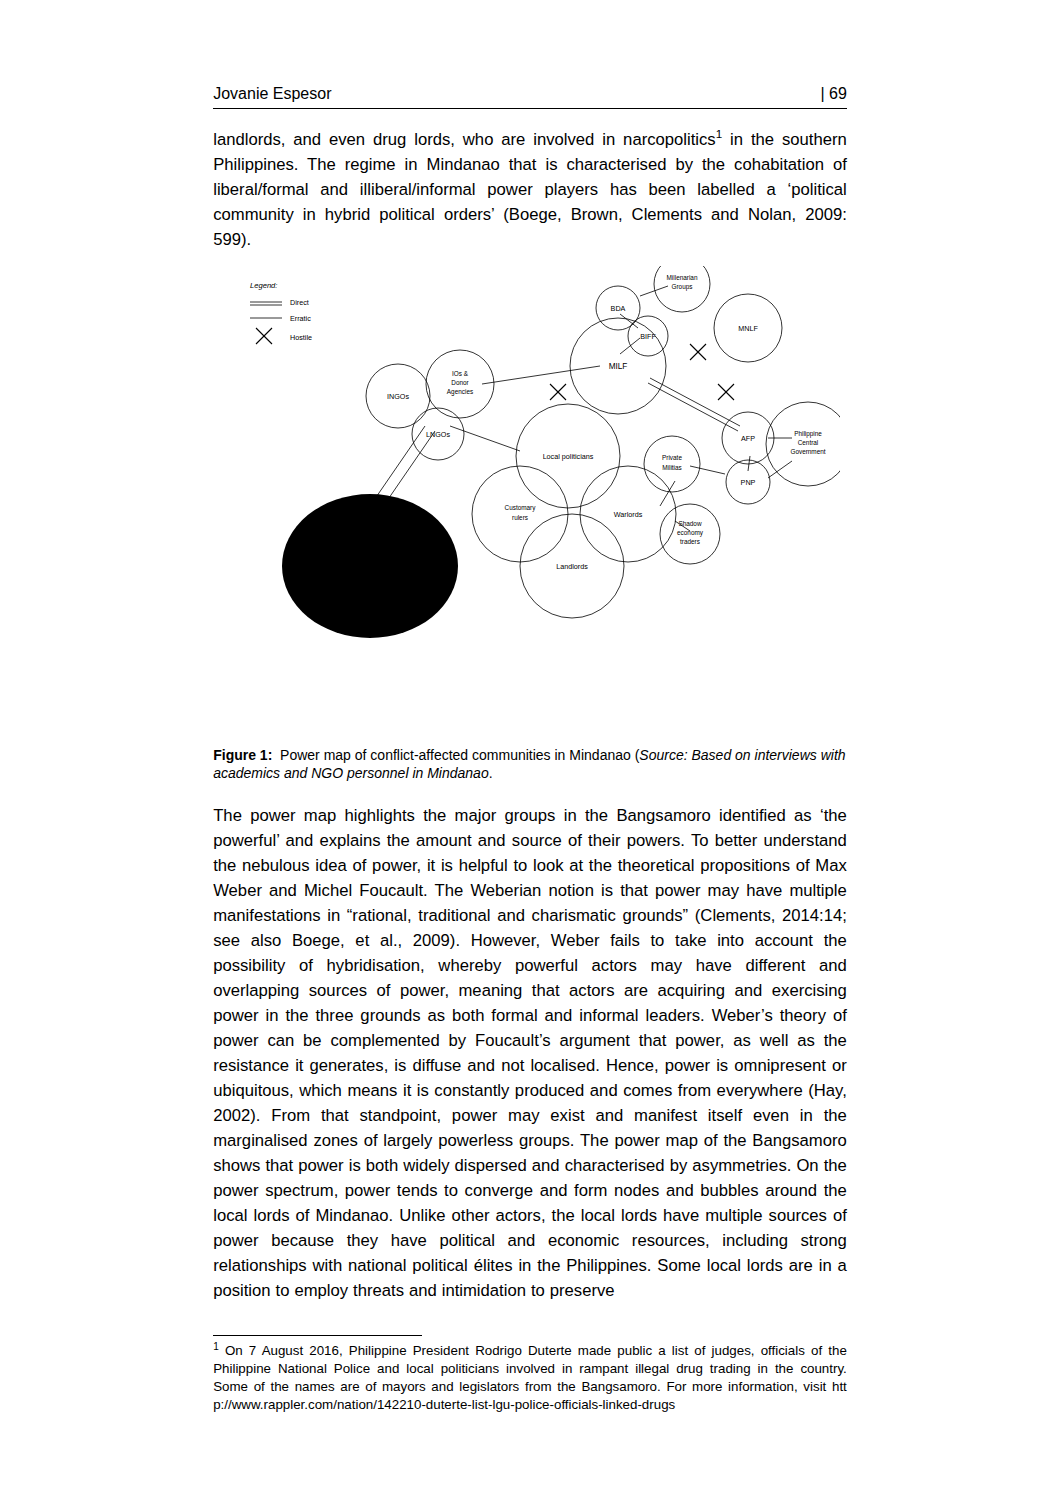Jovanie Espesor | 69
landlords, and even drug lords, who are involved in narcopolitics1 in the southern Philippines. The regime in Mindanao that is characterised by the cohabitation of liberal/formal and illiberal/informal power players has been labelled a ‘political community in hybrid political orders’ (Boege, Brown, Clements and Nolan, 2009: 599).
Legend: Direct Erratic Hostile Millenarian Groups BDA MNLF BIFF MILF IOs & Donor Agencies INGOs LNGOs AFP Philippine Central Government PNP Local politicians Private Militias Customary rulers Warlords Shadow economy traders Landlords Marginalised Zone IDPs IPs Women & Children
Figure 1: Power map of conflict-affected communities in Mindanao (Source: Based on interviews with academics and NGO personnel in Mindanao.
The power map highlights the major groups in the Bangsamoro identified as ‘the powerful’ and explains the amount and source of their powers. To better understand the nebulous idea of power, it is helpful to look at the theoretical propositions of Max Weber and Michel Foucault. The Weberian notion is that power may have multiple manifestations in “rational, traditional and charismatic grounds” (Clements, 2014:14; see also Boege, et al., 2009). However, Weber fails to take into account the possibility of hybridisation, whereby powerful actors may have different and overlapping sources of power, meaning that actors are acquiring and exercising power in the three grounds as both formal and informal leaders. Weber’s theory of power can be complemented by Foucault’s argument that power, as well as the resistance it generates, is diffuse and not localised. Hence, power is omnipresent or ubiquitous, which means it is constantly produced and comes from everywhere (Hay, 2002). From that standpoint, power may exist and manifest itself even in the marginalised zones of largely powerless groups. The power map of the Bangsamoro shows that power is both widely dispersed and characterised by asymmetries. On the power spectrum, power tends to converge and form nodes and bubbles around the local lords of Mindanao. Unlike other actors, the local lords have multiple sources of power because they have political and economic resources, including strong relationships with national political élites in the Philippines. Some local lords are in a position to employ threats and intimidation to preserve
1 On 7 August 2016, Philippine President Rodrigo Duterte made public a list of judges, officials of the Philippine National Police and local politicians involved in rampant illegal drug trading in the country. Some of the names are of mayors and legislators from the Bangsamoro. For more information, visit http://www.rappler.com/nation/142210-duterte-list-lgu-police-officials-linked-drugs